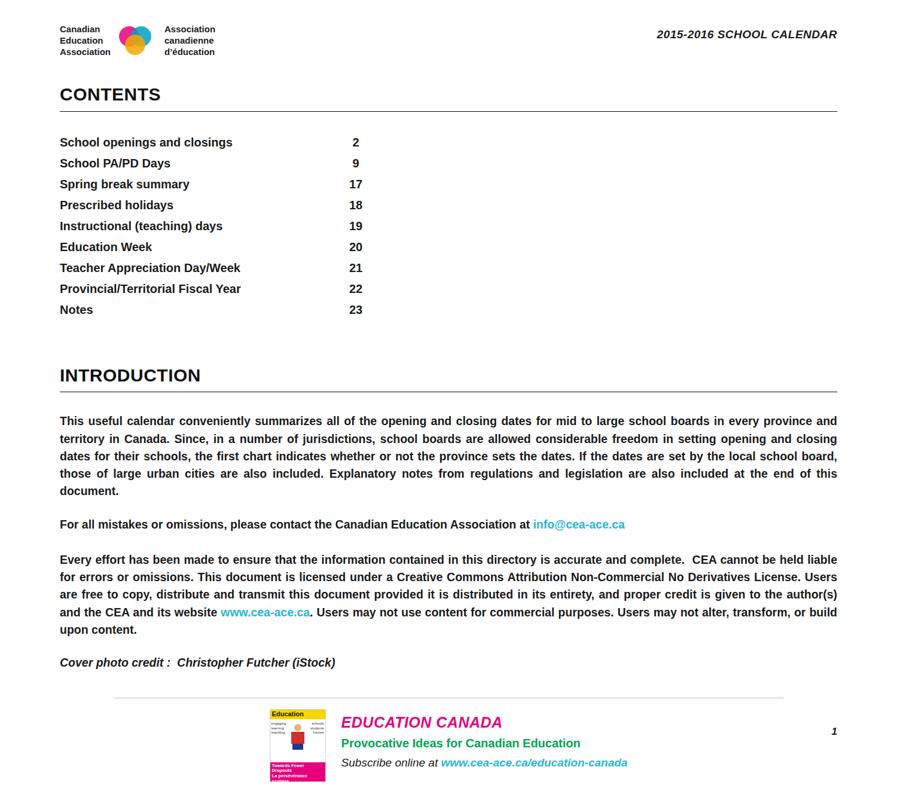Canadian
Education
Association
Association
canadienne
d’éducation
2015-2016 SCHOOL CALENDAR
CONTENTS
| School openings and closings | 2 |
| School PA/PD Days | 9 |
| Spring break summary | 17 |
| Prescribed holidays | 18 |
| Instructional (teaching) days | 19 |
| Education Week | 20 |
| Teacher Appreciation Day/Week | 21 |
| Provincial/Territorial Fiscal Year | 22 |
| Notes | 23 |
INTRODUCTION
This useful calendar conveniently summarizes all of the opening and closing dates for mid to large school boards in every province and territory in Canada. Since, in a number of jurisdictions, school boards are allowed considerable freedom in setting opening and closing dates for their schools, the first chart indicates whether or not the province sets the dates. If the dates are set by the local school board, those of large urban cities are also included. Explanatory notes from regulations and legislation are also included at the end of this document.
For all mistakes or omissions, please contact the Canadian Education Association at info@cea-ace.ca
Every effort has been made to ensure that the information contained in this directory is accurate and complete. CEA cannot be held liable for errors or omissions. This document is licensed under a Creative Commons Attribution Non-Commercial No Derivatives License. Users are free to copy, distribute and transmit this document provided it is distributed in its entirety, and proper credit is given to the author(s) and the CEA and its website www.cea-ace.ca. Users may not use content for commercial purposes. Users may not alter, transform, or build upon content.
Cover photo credit : Christopher Futcher (iStock)
Education
engaging
learning
teaching
schools
students
futures
Towards Fewer Dropouts
La persévérance scolaire
EDUCATION CANADA
Provocative Ideas for Canadian Education
Subscribe online at www.cea-ace.ca/education-canada
1